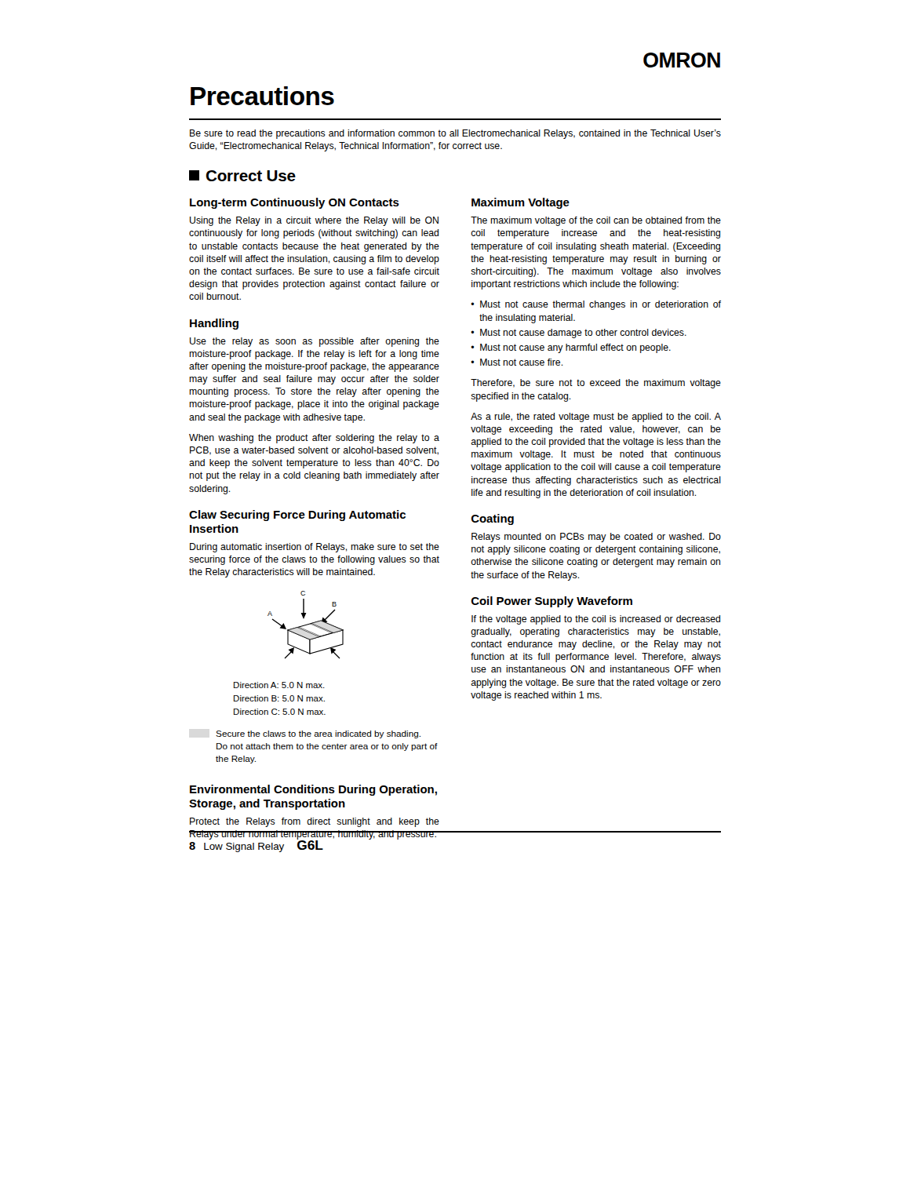OMRON
Precautions
Be sure to read the precautions and information common to all Electromechanical Relays, contained in the Technical User’s Guide, “Electromechanical Relays, Technical Information”, for correct use.
Correct Use
Long-term Continuously ON Contacts
Using the Relay in a circuit where the Relay will be ON continuously for long periods (without switching) can lead to unstable contacts because the heat generated by the coil itself will affect the insulation, causing a film to develop on the contact surfaces. Be sure to use a fail-safe circuit design that provides protection against contact failure or coil burnout.
Handling
Use the relay as soon as possible after opening the moisture-proof package. If the relay is left for a long time after opening the moisture-proof package, the appearance may suffer and seal failure may occur after the solder mounting process. To store the relay after opening the moisture-proof package, place it into the original package and seal the package with adhesive tape.
When washing the product after soldering the relay to a PCB, use a water-based solvent or alcohol-based solvent, and keep the solvent temperature to less than 40°C. Do not put the relay in a cold cleaning bath immediately after soldering.
Claw Securing Force During Automatic Insertion
During automatic insertion of Relays, make sure to set the securing force of the claws to the following values so that the Relay characteristics will be maintained.
C B A
Direction A: 5.0 N max.
Direction B: 5.0 N max.
Direction C: 5.0 N max.
Secure the claws to the area indicated by shading.
Do not attach them to the center area or to only part of the Relay.
Environmental Conditions During Operation, Storage, and Transportation
Protect the Relays from direct sunlight and keep the Relays under normal temperature, humidity, and pressure.
Maximum Voltage
The maximum voltage of the coil can be obtained from the coil temperature increase and the heat-resisting temperature of coil insulating sheath material. (Exceeding the heat-resisting temperature may result in burning or short-circuiting). The maximum voltage also involves important restrictions which include the following:
Must not cause thermal changes in or deterioration of the insulating material.
Must not cause damage to other control devices.
Must not cause any harmful effect on people.
Must not cause fire.
Therefore, be sure not to exceed the maximum voltage specified in the catalog.
As a rule, the rated voltage must be applied to the coil. A voltage exceeding the rated value, however, can be applied to the coil provided that the voltage is less than the maximum voltage. It must be noted that continuous voltage application to the coil will cause a coil temperature increase thus affecting characteristics such as electrical life and resulting in the deterioration of coil insulation.
Coating
Relays mounted on PCBs may be coated or washed. Do not apply silicone coating or detergent containing silicone, otherwise the silicone coating or detergent may remain on the surface of the Relays.
Coil Power Supply Waveform
If the voltage applied to the coil is increased or decreased gradually, operating characteristics may be unstable, contact endurance may decline, or the Relay may not function at its full performance level. Therefore, always use an instantaneous ON and instantaneous OFF when applying the voltage. Be sure that the rated voltage or zero voltage is reached within 1 ms.
8 Low Signal Relay G6L